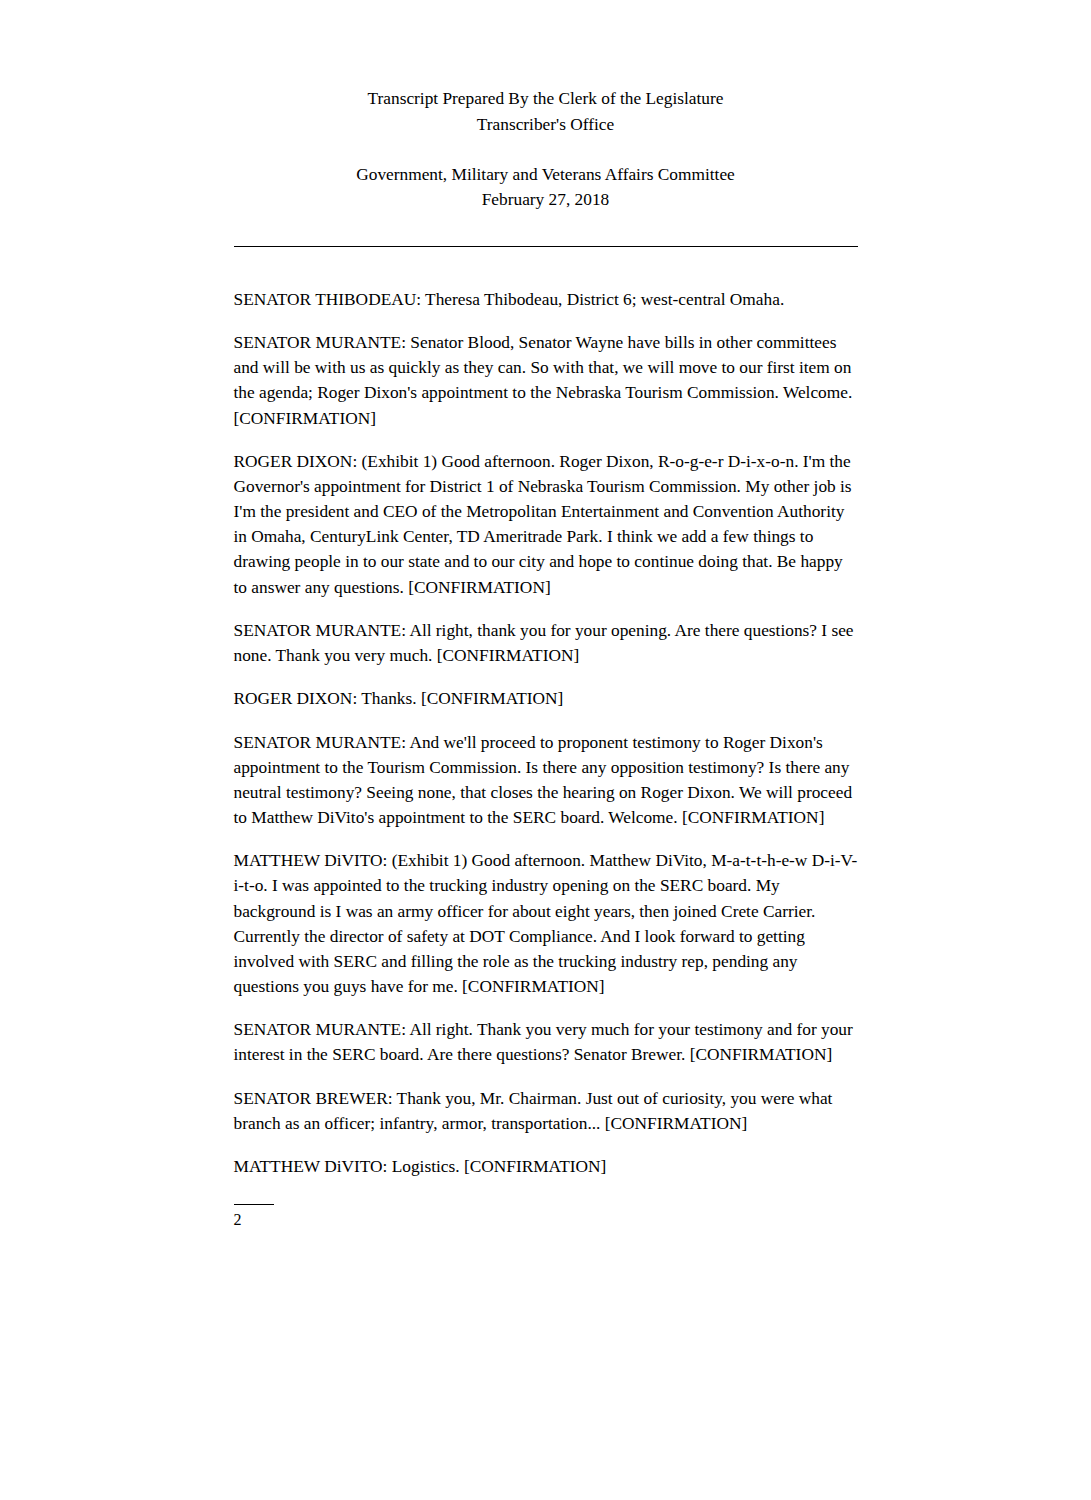Transcript Prepared By the Clerk of the Legislature Transcriber's Office Government, Military and Veterans Affairs Committee February 27, 2018
SENATOR THIBODEAU: Theresa Thibodeau, District 6; west-central Omaha.
SENATOR MURANTE: Senator Blood, Senator Wayne have bills in other committees and will be with us as quickly as they can. So with that, we will move to our first item on the agenda; Roger Dixon's appointment to the Nebraska Tourism Commission. Welcome. [CONFIRMATION]
ROGER DIXON: (Exhibit 1) Good afternoon. Roger Dixon, R-o-g-e-r D-i-x-o-n. I'm the Governor's appointment for District 1 of Nebraska Tourism Commission. My other job is I'm the president and CEO of the Metropolitan Entertainment and Convention Authority in Omaha, CenturyLink Center, TD Ameritrade Park. I think we add a few things to drawing people in to our state and to our city and hope to continue doing that. Be happy to answer any questions. [CONFIRMATION]
SENATOR MURANTE: All right, thank you for your opening. Are there questions? I see none. Thank you very much. [CONFIRMATION]
ROGER DIXON: Thanks. [CONFIRMATION]
SENATOR MURANTE: And we'll proceed to proponent testimony to Roger Dixon's appointment to the Tourism Commission. Is there any opposition testimony? Is there any neutral testimony? Seeing none, that closes the hearing on Roger Dixon. We will proceed to Matthew DiVito's appointment to the SERC board. Welcome. [CONFIRMATION]
MATTHEW DiVITO: (Exhibit 1) Good afternoon. Matthew DiVito, M-a-t-t-h-e-w D-i-V-i-t-o. I was appointed to the trucking industry opening on the SERC board. My background is I was an army officer for about eight years, then joined Crete Carrier. Currently the director of safety at DOT Compliance. And I look forward to getting involved with SERC and filling the role as the trucking industry rep, pending any questions you guys have for me. [CONFIRMATION]
SENATOR MURANTE: All right. Thank you very much for your testimony and for your interest in the SERC board. Are there questions? Senator Brewer. [CONFIRMATION]
SENATOR BREWER: Thank you, Mr. Chairman. Just out of curiosity, you were what branch as an officer; infantry, armor, transportation... [CONFIRMATION]
MATTHEW DiVITO: Logistics. [CONFIRMATION]
2